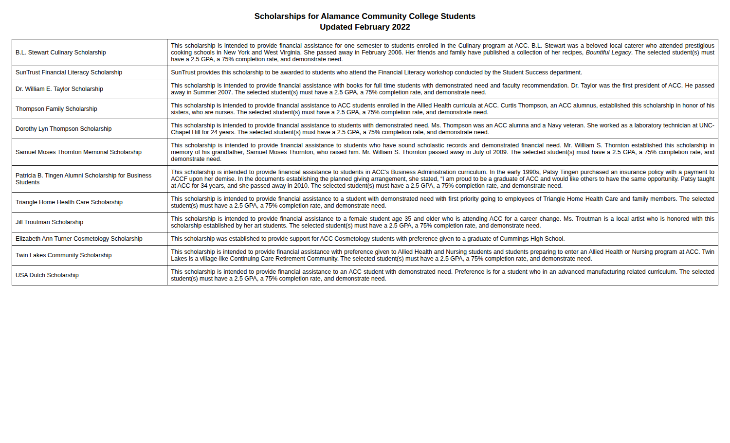Scholarships for Alamance Community College Students
Updated February 2022
| B.L. Stewart Culinary Scholarship | This scholarship is intended to provide financial assistance for one semester to students enrolled in the Culinary program at ACC. B.L. Stewart was a beloved local caterer who attended prestigious cooking schools in New York and West Virginia. She passed away in February 2006. Her friends and family have published a collection of her recipes, Bountiful Legacy . The selected student(s) must have a 2.5 GPA, a 75% completion rate, and demonstrate need. |
| SunTrust Financial Literacy Scholarship | SunTrust provides this scholarship to be awarded to students who attend the Financial Literacy workshop conducted by the Student Success department. |
| Dr. William E. Taylor Scholarship | This scholarship is intended to provide financial assistance with books for full time students with demonstrated need and faculty recommendation. Dr. Taylor was the first president of ACC. He passed away in Summer 2007. The selected student(s) must have a 2.5 GPA, a 75% completion rate, and demonstrate need. |
| Thompson Family Scholarship | This scholarship is intended to provide financial assistance to ACC students enrolled in the Allied Health curricula at ACC. Curtis Thompson, an ACC alumnus, established this scholarship in honor of his sisters, who are nurses. The selected student(s) must have a 2.5 GPA, a 75% completion rate, and demonstrate need. |
| Dorothy Lyn Thompson Scholarship | This scholarship is intended to provide financial assistance to students with demonstrated need. Ms. Thompson was an ACC alumna and a Navy veteran. She worked as a laboratory technician at UNC-Chapel Hill for 24 years. The selected student(s) must have a 2.5 GPA, a 75% completion rate, and demonstrate need. |
| Samuel Moses Thornton Memorial Scholarship | This scholarship is intended to provide financial assistance to students who have sound scholastic records and demonstrated financial need. Mr. William S. Thornton established this scholarship in memory of his grandfather, Samuel Moses Thornton, who raised him. Mr. William S. Thornton passed away in July of 2009. The selected student(s) must have a 2.5 GPA, a 75% completion rate, and demonstrate need. |
| Patricia B. Tingen Alumni Scholarship for Business Students | This scholarship is intended to provide financial assistance to students in ACC's Business Administration curriculum. In the early 1990s, Patsy Tingen purchased an insurance policy with a payment to ACCF upon her demise. In the documents establishing the planned giving arrangement, she stated, “I am proud to be a graduate of ACC and would like others to have the same opportunity. Patsy taught at ACC for 34 years, and she passed away in 2010. The selected student(s) must have a 2.5 GPA, a 75% completion rate, and demonstrate need. |
| Triangle Home Health Care Scholarship | This scholarship is intended to provide financial assistance to a student with demonstrated need with first priority going to employees of Triangle Home Health Care and family members. The selected student(s) must have a 2.5 GPA, a 75% completion rate, and demonstrate need. |
| Jill Troutman Scholarship | This scholarship is intended to provide financial assistance to a female student age 35 and older who is attending ACC for a career change. Ms. Troutman is a local artist who is honored with this scholarship established by her art students. The selected student(s) must have a 2.5 GPA, a 75% completion rate, and demonstrate need. |
| Elizabeth Ann Turner Cosmetology Scholarship | This scholarship was established to provide support for ACC Cosmetology students with preference given to a graduate of Cummings High School. |
| Twin Lakes Community Scholarship | This scholarship is intended to provide financial assistance with preference given to Allied Health and Nursing students and students preparing to enter an Allied Health or Nursing program at ACC. Twin Lakes is a village-like Continuing Care Retirement Community. The selected student(s) must have a 2.5 GPA, a 75% completion rate, and demonstrate need. |
| USA Dutch Scholarship | This scholarship is intended to provide financial assistance to an ACC student with demonstrated need. Preference is for a student who in an advanced manufacturing related curriculum. The selected student(s) must have a 2.5 GPA, a 75% completion rate, and demonstrate need. |